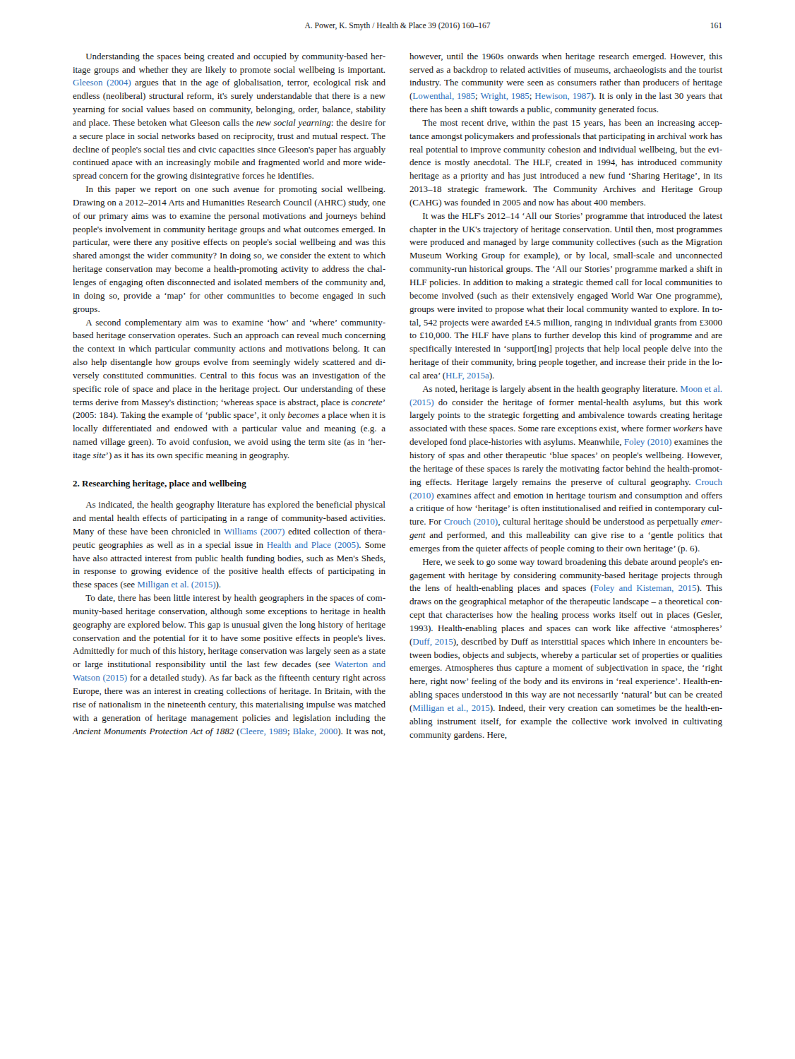A. Power, K. Smyth / Health & Place 39 (2016) 160–167 161
Understanding the spaces being created and occupied by community-based heritage groups and whether they are likely to promote social wellbeing is important. Gleeson (2004) argues that in the age of globalisation, terror, ecological risk and endless (neoliberal) structural reform, it's surely understandable that there is a new yearning for social values based on community, belonging, order, balance, stability and place. These betoken what Gleeson calls the new social yearning: the desire for a secure place in social networks based on reciprocity, trust and mutual respect. The decline of people's social ties and civic capacities since Gleeson's paper has arguably continued apace with an increasingly mobile and fragmented world and more widespread concern for the growing disintegrative forces he identifies.
In this paper we report on one such avenue for promoting social wellbeing. Drawing on a 2012–2014 Arts and Humanities Research Council (AHRC) study, one of our primary aims was to examine the personal motivations and journeys behind people's involvement in community heritage groups and what outcomes emerged. In particular, were there any positive effects on people's social wellbeing and was this shared amongst the wider community? In doing so, we consider the extent to which heritage conservation may become a health-promoting activity to address the challenges of engaging often disconnected and isolated members of the community and, in doing so, provide a ‘map’ for other communities to become engaged in such groups.
A second complementary aim was to examine ‘how’ and ‘where’ community-based heritage conservation operates. Such an approach can reveal much concerning the context in which particular community actions and motivations belong. It can also help disentangle how groups evolve from seemingly widely scattered and diversely constituted communities. Central to this focus was an investigation of the specific role of space and place in the heritage project. Our understanding of these terms derive from Massey's distinction; ‘whereas space is abstract, place is concrete’ (2005: 184). Taking the example of ‘public space’, it only becomes a place when it is locally differentiated and endowed with a particular value and meaning (e.g. a named village green). To avoid confusion, we avoid using the term site (as in ‘heritage site’) as it has its own specific meaning in geography.
2. Researching heritage, place and wellbeing
As indicated, the health geography literature has explored the beneficial physical and mental health effects of participating in a range of community-based activities. Many of these have been chronicled in Williams (2007) edited collection of therapeutic geographies as well as in a special issue in Health and Place (2005). Some have also attracted interest from public health funding bodies, such as Men's Sheds, in response to growing evidence of the positive health effects of participating in these spaces (see Milligan et al. (2015)).
To date, there has been little interest by health geographers in the spaces of community-based heritage conservation, although some exceptions to heritage in health geography are explored below. This gap is unusual given the long history of heritage conservation and the potential for it to have some positive effects in people's lives. Admittedly for much of this history, heritage conservation was largely seen as a state or large institutional responsibility until the last few decades (see Waterton and Watson (2015) for a detailed study). As far back as the fifteenth century right across Europe, there was an interest in creating collections of heritage. In Britain, with the rise of nationalism in the nineteenth century, this materialising impulse was matched with a generation of heritage management policies and legislation including the Ancient Monuments Protection Act of 1882 (Cleere, 1989; Blake, 2000). It was not, however, until the 1960s onwards when heritage research emerged. However, this served as a backdrop to related activities of museums, archaeologists and the tourist industry. The community were seen as consumers rather than producers of heritage (Lowenthal, 1985; Wright, 1985; Hewison, 1987). It is only in the last 30 years that there has been a shift towards a public, community generated focus.
The most recent drive, within the past 15 years, has been an increasing acceptance amongst policymakers and professionals that participating in archival work has real potential to improve community cohesion and individual wellbeing, but the evidence is mostly anecdotal. The HLF, created in 1994, has introduced community heritage as a priority and has just introduced a new fund ‘Sharing Heritage’, in its 2013–18 strategic framework. The Community Archives and Heritage Group (CAHG) was founded in 2005 and now has about 400 members.
It was the HLF's 2012–14 ‘All our Stories’ programme that introduced the latest chapter in the UK's trajectory of heritage conservation. Until then, most programmes were produced and managed by large community collectives (such as the Migration Museum Working Group for example), or by local, small-scale and unconnected community-run historical groups. The ‘All our Stories’ programme marked a shift in HLF policies. In addition to making a strategic themed call for local communities to become involved (such as their extensively engaged World War One programme), groups were invited to propose what their local community wanted to explore. In total, 542 projects were awarded £4.5 million, ranging in individual grants from £3000 to £10,000. The HLF have plans to further develop this kind of programme and are specifically interested in ‘support[ing] projects that help local people delve into the heritage of their community, bring people together, and increase their pride in the local area’ (HLF, 2015a).
As noted, heritage is largely absent in the health geography literature. Moon et al. (2015) do consider the heritage of former mental-health asylums, but this work largely points to the strategic forgetting and ambivalence towards creating heritage associated with these spaces. Some rare exceptions exist, where former workers have developed fond place-histories with asylums. Meanwhile, Foley (2010) examines the history of spas and other therapeutic ‘blue spaces’ on people's wellbeing. However, the heritage of these spaces is rarely the motivating factor behind the health-promoting effects. Heritage largely remains the preserve of cultural geography. Crouch (2010) examines affect and emotion in heritage tourism and consumption and offers a critique of how ‘heritage’ is often institutionalised and reified in contemporary culture. For Crouch (2010), cultural heritage should be understood as perpetually emergent and performed, and this malleability can give rise to a ‘gentle politics that emerges from the quieter affects of people coming to their own heritage’ (p. 6).
Here, we seek to go some way toward broadening this debate around people's engagement with heritage by considering community-based heritage projects through the lens of health-enabling places and spaces (Foley and Kisteman, 2015). This draws on the geographical metaphor of the therapeutic landscape – a theoretical concept that characterises how the healing process works itself out in places (Gesler, 1993). Health-enabling places and spaces can work like affective ‘atmospheres’ (Duff, 2015), described by Duff as interstitial spaces which inhere in encounters between bodies, objects and subjects, whereby a particular set of properties or qualities emerges. Atmospheres thus capture a moment of subjectivation in space, the ‘right here, right now’ feeling of the body and its environs in ‘real experience’. Health-enabling spaces understood in this way are not necessarily ‘natural’ but can be created (Milligan et al., 2015). Indeed, their very creation can sometimes be the health-enabling instrument itself, for example the collective work involved in cultivating community gardens. Here,